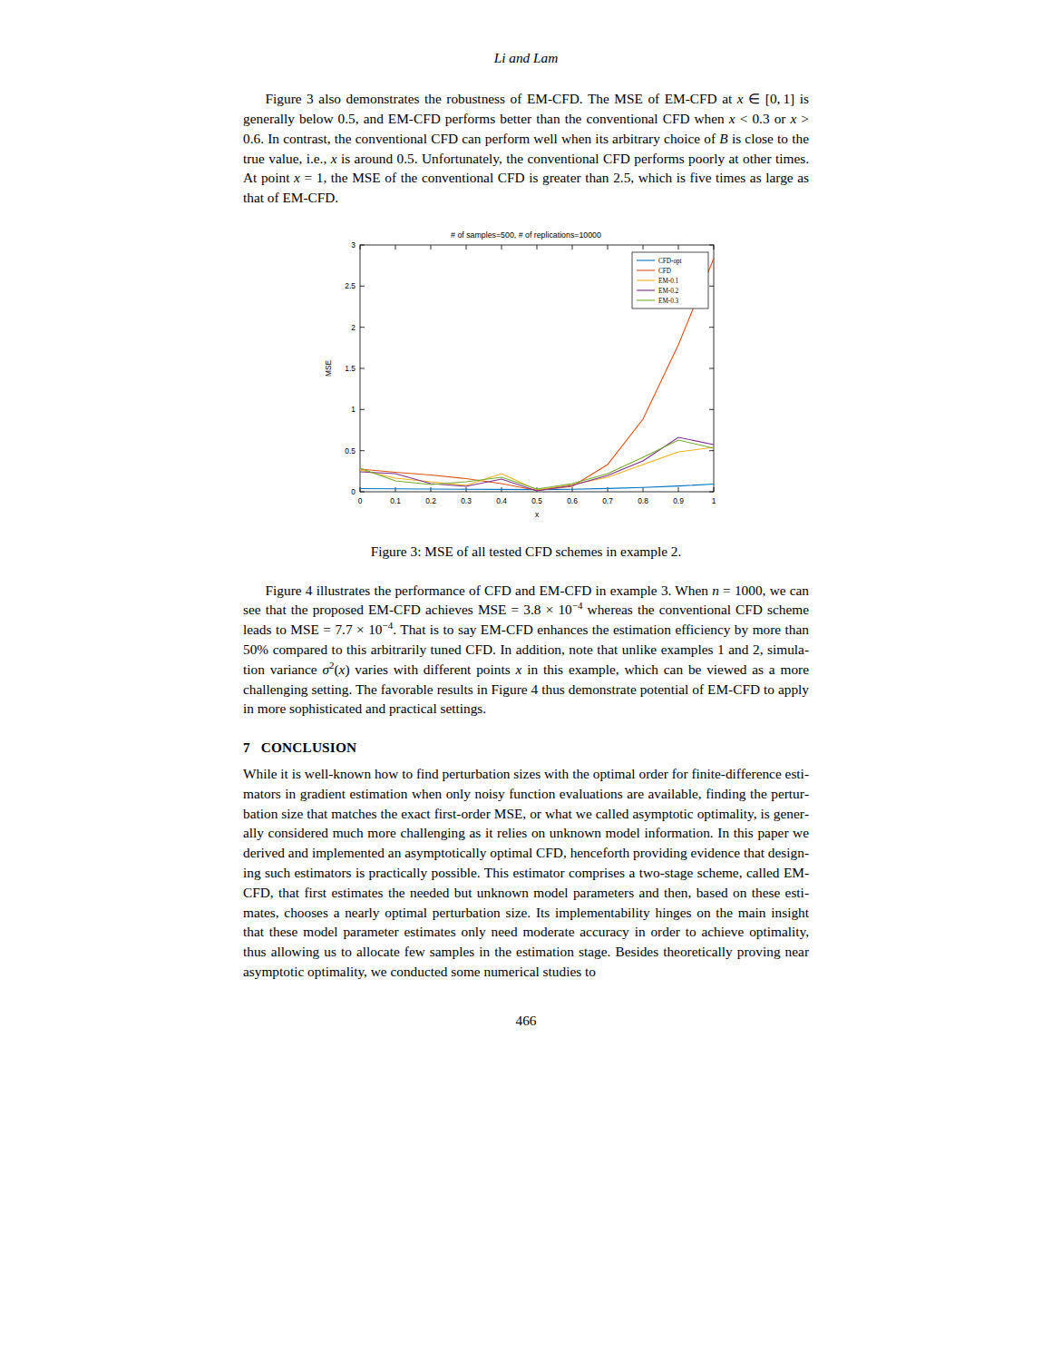Li and Lam
Figure 3 also demonstrates the robustness of EM-CFD. The MSE of EM-CFD at x ∈ [0, 1] is generally below 0.5, and EM-CFD performs better than the conventional CFD when x < 0.3 or x > 0.6. In contrast, the conventional CFD can perform well when its arbitrary choice of B is close to the true value, i.e., x is around 0.5. Unfortunately, the conventional CFD performs poorly at other times. At point x = 1, the MSE of the conventional CFD is greater than 2.5, which is five times as large as that of EM-CFD.
# of samples=500, # of replications=10000 0 0.5 1 1.5 2 2.5 3 0 0.1 0.2 0.3 0.4 0.5 0.6 0.7 0.8 0.9 1 x MSE CFD-opt CFD EM-0.1 EM-0.2 EM-0.3
Figure 3: MSE of all tested CFD schemes in example 2.
Figure 4 illustrates the performance of CFD and EM-CFD in example 3. When n = 1000, we can see that the proposed EM-CFD achieves MSE = 3.8 × 10−4 whereas the conventional CFD scheme leads to MSE = 7.7 × 10−4. That is to say EM-CFD enhances the estimation efficiency by more than 50% compared to this arbitrarily tuned CFD. In addition, note that unlike examples 1 and 2, simulation variance σ2(x) varies with different points x in this example, which can be viewed as a more challenging setting. The favorable results in Figure 4 thus demonstrate potential of EM-CFD to apply in more sophisticated and practical settings.
7 CONCLUSION
While it is well-known how to find perturbation sizes with the optimal order for finite-difference estimators in gradient estimation when only noisy function evaluations are available, finding the perturbation size that matches the exact first-order MSE, or what we called asymptotic optimality, is generally considered much more challenging as it relies on unknown model information. In this paper we derived and implemented an asymptotically optimal CFD, henceforth providing evidence that designing such estimators is practically possible. This estimator comprises a two-stage scheme, called EM-CFD, that first estimates the needed but unknown model parameters and then, based on these estimates, chooses a nearly optimal perturbation size. Its implementability hinges on the main insight that these model parameter estimates only need moderate accuracy in order to achieve optimality, thus allowing us to allocate few samples in the estimation stage. Besides theoretically proving near asymptotic optimality, we conducted some numerical studies to
466